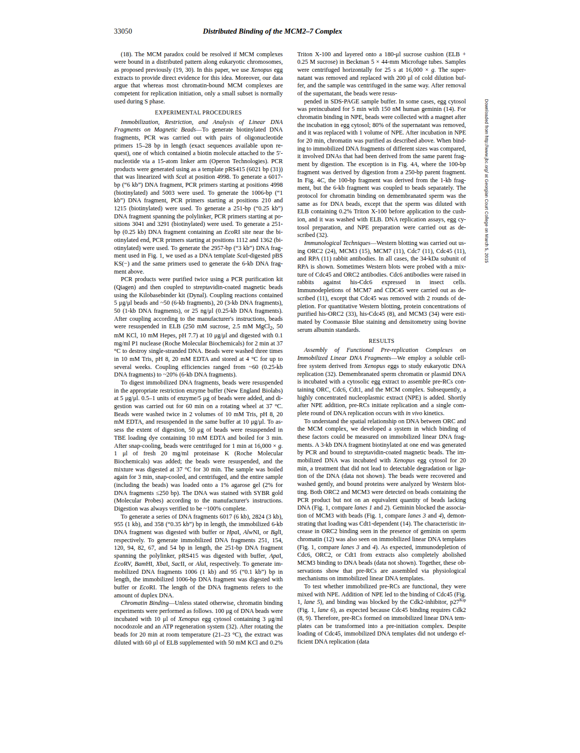33050
Distributed Binding of the MCM2–7 Complex
(18). The MCM paradox could be resolved if MCM complexes were bound in a distributed pattern along eukaryotic chromosomes, as proposed previously (19, 30). In this paper, we use Xenopus egg extracts to provide direct evidence for this idea. Moreover, our data argue that whereas most chromatin-bound MCM complexes are competent for replication initiation, only a small subset is normally used during S phase.
EXPERIMENTAL PROCEDURES
Immobilization, Restriction, and Analysis of Linear DNA Fragments on Magnetic Beads—To generate biotinylated DNA fragments, PCR was carried out with pairs of oligonucleotide primers 15–28 bp in length (exact sequences available upon request), one of which contained a biotin molecule attached to the 5′-nucleotide via a 15-atom linker arm (Operon Technologies). PCR products were generated using as a template pRS415 (6021 bp (31)) that was linearized with Sca I at position 4998. To generate a 6017-bp (“6 kb”) DNA fragment, PCR primers starting at positions 4998 (biotinylated) and 5003 were used. To generate the 1006-bp (“1 kb”) DNA fragment, PCR primers starting at positions 210 and 1215 (biotinylated) were used. To generate a 251-bp (“0.25 kb”) DNA fragment spanning the polylinker, PCR primers starting at positions 3041 and 3291 (biotinylated) were used. To generate a 251-bp (0.25 kb) DNA fragment containing an Eco RI site near the biotinylated end, PCR primers starting at positions 1112 and 1362 (biotinylated) were used. To generate the 2957-bp (“3 kb”) DNA fragment used in Fig. 1, we used as a DNA template Sca I-digested pBS KS(−) and the same primers used to generate the 6-kb DNA fragment above.
PCR products were purified twice using a PCR purification kit (Qiagen) and then coupled to streptavidin-coated magnetic beads using the Kilobasebinder kit (Dynal). Coupling reactions contained 5 μg/μl beads and ~50 (6-kb fragments), 20 (3-kb DNA fragments), 50 (1-kb DNA fragments), or 25 ng/μl (0.25-kb DNA fragments). After coupling according to the manufacturer's instructions, beads were resuspended in ELB (250 mM sucrose, 2.5 mM MgCl2, 50 mM KCl, 10 mM Hepes, pH 7.7) at 10 μg/μl and digested with 0.1 mg/ml P1 nuclease (Roche Molecular Biochemicals) for 2 min at 37 °C to destroy single-stranded DNA. Beads were washed three times in 10 mM Tris, pH 8, 20 mM EDTA and stored at 4 °C for up to several weeks. Coupling efficiencies ranged from ~60 (0.25-kb DNA fragments) to ~20% (6-kb DNA fragments).
To digest immobilized DNA fragments, beads were resuspended in the appropriate restriction enzyme buffer (New England Biolabs) at 5 μg/μl. 0.5–1 units of enzyme/5 μg of beads were added, and digestion was carried out for 60 min on a rotating wheel at 37 °C. Beads were washed twice in 2 volumes of 10 mM Tris, pH 8, 20 mM EDTA, and resuspended in the same buffer at 10 μg/μl. To assess the extent of digestion, 50 μg of beads were resuspended in TBE loading dye containing 10 mM EDTA and boiled for 3 min. After snap-cooling, beads were centrifuged for 1 min at 16,000 × g. 1 μl of fresh 20 mg/ml proteinase K (Roche Molecular Biochemicals) was added; the beads were resuspended, and the mixture was digested at 37 °C for 30 min. The sample was boiled again for 3 min, snap-cooled, and centrifuged, and the entire sample (including the beads) was loaded onto a 1% agarose gel (2% for DNA fragments ≤250 bp). The DNA was stained with SYBR gold (Molecular Probes) according to the manufacturer's instructions. Digestion was always verified to be ~100% complete.
To generate a series of DNA fragments 6017 (6 kb), 2824 (3 kb), 955 (1 kb), and 358 (“0.35 kb”) bp in length, the immobilized 6-kb DNA fragment was digested with buffer or Hpa I, Alw NI, or Bgl I, respectively. To generate immobilized DNA fragments 251, 154, 120, 94, 82, 67, and 54 bp in length, the 251-bp DNA fragment spanning the polylinker, pRS415 was digested with buffer, Apa I, Eco RV, Bam HI, Xba I, Sac II, or Alu I, respectively. To generate immobilized DNA fragments 1006 (1 kb) and 95 (“0.1 kb”) bp in length, the immobilized 1006-bp DNA fragment was digested with buffer or Eco RI. The length of the DNA fragments refers to the amount of duplex DNA.
Chromatin Binding—Unless stated otherwise, chromatin binding experiments were performed as follows. 100 μg of DNA beads were incubated with 10 μl of Xenopus egg cytosol containing 3 μg/ml nocodozole and an ATP regeneration system (32). After rotating the beads for 20 min at room temperature (21–23 °C), the extract was diluted with 60 μl of ELB supplemented with 50 mM KCl and 0.2% Triton X-100 and layered onto a 180-μl sucrose cushion (ELB + 0.25 M sucrose) in Beckman 5 × 44-mm Microfuge tubes. Samples were centrifuged horizontally for 25 s at 16,000 × g. The supernatant was removed and replaced with 200 μl of cold dilution buffer, and the sample was centrifuged in the same way. After removal of the supernatant, the beads were resus-
pended in SDS-PAGE sample buffer. In some cases, egg cytosol was preincubated for 5 min with 150 nM human geminin (14). For chromatin binding in NPE, beads were collected with a magnet after the incubation in egg cytosol; 80% of the supernatant was removed, and it was replaced with 1 volume of NPE. After incubation in NPE for 20 min, chromatin was purified as described above. When binding to immobilized DNA fragments of different sizes was compared, it involved DNAs that had been derived from the same parent fragment by digestion. The exception is in Fig. 4A, where the 100-bp fragment was derived by digestion from a 250-bp parent fragment. In Fig. 4C, the 100-bp fragment was derived from the 1-kb fragment, but the 6-kb fragment was coupled to beads separately. The protocol for chromatin binding on demembranated sperm was the same as for DNA beads, except that the sperm was diluted with ELB containing 0.2% Triton X-100 before application to the cushion, and it was washed with ELB. DNA replication assays, egg cytosol preparation, and NPE preparation were carried out as described (32).
Immunological Techniques—Western blotting was carried out using ORC2 (24), MCM3 (15), MCM7 (11), Cdc7 (11), Cdc45 (11), and RPA (11) rabbit antibodies. In all cases, the 34-kDa subunit of RPA is shown. Sometimes Western blots were probed with a mixture of Cdc45 and ORC2 antibodies. Cdc6 antibodies were raised in rabbits against his-Cdc6 expressed in insect cells. Immunodepletions of MCM7 and CDC45 were carried out as described (11), except that Cdc45 was removed with 2 rounds of depletion. For quantitative Western blotting, protein concentrations of purified his-ORC2 (33), his-Cdc45 (8), and MCM3 (34) were estimated by Coomassie Blue staining and densitometry using bovine serum albumin standards.
RESULTS
Assembly of Functional Pre-replication Complexes on Immobilized Linear DNA Fragments—We employ a soluble cell-free system derived from Xenopus eggs to study eukaryotic DNA replication (32). Demembranated sperm chromatin or plasmid DNA is incubated with a cytosolic egg extract to assemble pre-RCs containing ORC, Cdc6, Cdt1, and the MCM complex. Subsequently, a highly concentrated nucleoplasmic extract (NPE) is added. Shortly after NPE addition, pre-RCs initiate replication and a single complete round of DNA replication occurs with in vivo kinetics.
To understand the spatial relationship on DNA between ORC and the MCM complex, we developed a system in which binding of these factors could be measured on immobilized linear DNA fragments. A 3-kb DNA fragment biotinylated at one end was generated by PCR and bound to streptavidin-coated magnetic beads. The immobilized DNA was incubated with Xenopus egg cytosol for 20 min, a treatment that did not lead to detectable degradation or ligation of the DNA (data not shown). The beads were recovered and washed gently, and bound proteins were analyzed by Western blotting. Both ORC2 and MCM3 were detected on beads containing the PCR product but not on an equivalent quantity of beads lacking DNA (Fig. 1, compare lanes 1 and 2). Geminin blocked the association of MCM3 with beads (Fig. 1, compare lanes 3 and 4), demonstrating that loading was Cdt1-dependent (14). The characteristic increase in ORC2 binding seen in the presence of geminin on sperm chromatin (12) was also seen on immobilized linear DNA templates (Fig. 1, compare lanes 3 and 4). As expected, immunodepletion of Cdc6, ORC2, or Cdt1 from extracts also completely abolished MCM3 binding to DNA beads (data not shown). Together, these observations show that pre-RCs are assembled via physiological mechanisms on immobilized linear DNA templates.
To test whether immobilized pre-RCs are functional, they were mixed with NPE. Addition of NPE led to the binding of Cdc45 (Fig. 1, lane 5), and binding was blocked by the Cdk2-inhibitor, p27Kip (Fig. 1, lane 6), as expected because Cdc45 binding requires Cdk2 (8, 9). Therefore, pre-RCs formed on immobilized linear DNA templates can be transformed into a pre-initiation complex. Despite loading of Cdc45, immobilized DNA templates did not undergo efficient DNA replication (data
Downloaded from http://www.jbc.org/ at Georgian Court College on March 5, 2015